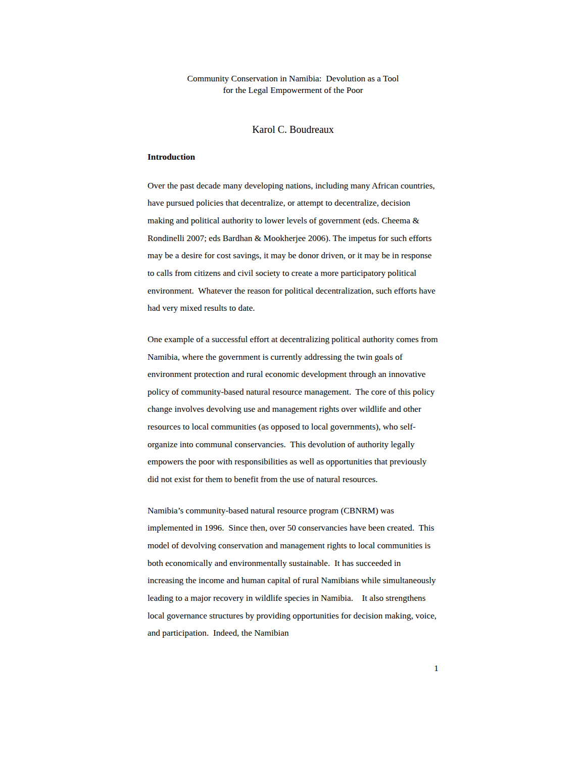Community Conservation in Namibia: Devolution as a Tool
for the Legal Empowerment of the Poor
Karol C. Boudreaux
Introduction
Over the past decade many developing nations, including many African countries, have pursued policies that decentralize, or attempt to decentralize, decision making and political authority to lower levels of government (eds. Cheema & Rondinelli 2007; eds Bardhan & Mookherjee 2006). The impetus for such efforts may be a desire for cost savings, it may be donor driven, or it may be in response to calls from citizens and civil society to create a more participatory political environment. Whatever the reason for political decentralization, such efforts have had very mixed results to date.
One example of a successful effort at decentralizing political authority comes from Namibia, where the government is currently addressing the twin goals of environment protection and rural economic development through an innovative policy of community-based natural resource management. The core of this policy change involves devolving use and management rights over wildlife and other resources to local communities (as opposed to local governments), who self-organize into communal conservancies. This devolution of authority legally empowers the poor with responsibilities as well as opportunities that previously did not exist for them to benefit from the use of natural resources.
Namibia’s community-based natural resource program (CBNRM) was implemented in 1996. Since then, over 50 conservancies have been created. This model of devolving conservation and management rights to local communities is both economically and environmentally sustainable. It has succeeded in increasing the income and human capital of rural Namibians while simultaneously leading to a major recovery in wildlife species in Namibia. It also strengthens local governance structures by providing opportunities for decision making, voice, and participation. Indeed, the Namibian
1